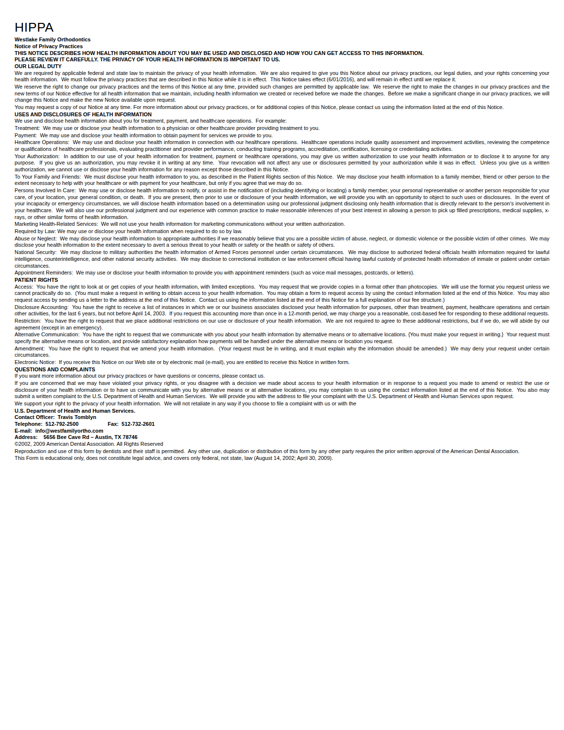HIPPA
Westlake Family Orthodontics
Notice of Privacy Practices
THIS NOTICE DESCRIBES HOW HEALTH INFORMATION ABOUT YOU MAY BE USED AND DISCLOSED AND HOW YOU CAN GET ACCESS TO THIS INFORMATION.
PLEASE REVIEW IT CAREFULLY. THE PRIVACY OF YOUR HEALTH INFORMATION IS IMPORTANT TO US.
OUR LEGAL DUTY
We are required by applicable federal and state law to maintain the privacy of your health information. We are also required to give you this Notice about our privacy practices, our legal duties, and your rights concerning your health information. We must follow the privacy practices that are described in this Notice while it is in effect. This Notice takes effect (6/01/2016), and will remain in effect until we replace it.
We reserve the right to change our privacy practices and the terms of this Notice at any time, provided such changes are permitted by applicable law. We reserve the right to make the changes in our privacy practices and the new terms of our Notice effective for all health information that we maintain, including health information we created or received before we made the changes. Before we make a significant change in our privacy practices, we will change this Notice and make the new Notice available upon request.
You may request a copy of our Notice at any time. For more information about our privacy practices, or for additional copies of this Notice, please contact us using the information listed at the end of this Notice.
USES AND DISCLOSURES OF HEALTH INFORMATION
We use and disclose health information about you for treatment, payment, and healthcare operations. For example:
Treatment: We may use or disclose your health information to a physician or other healthcare provider providing treatment to you.
Payment: We may use and disclose your health information to obtain payment for services we provide to you.
Healthcare Operations: We may use and disclose your health information in connection with our healthcare operations. Healthcare operations include quality assessment and improvement activities, reviewing the competence or qualifications of healthcare professionals, evaluating practitioner and provider performance, conducting training programs, accreditation, certification, licensing or credentialing activities.
Your Authorization: In addition to our use of your health information for treatment, payment or healthcare operations, you may give us written authorization to use your health information or to disclose it to anyone for any purpose. If you give us an authorization, you may revoke it in writing at any time. Your revocation will not affect any use or disclosures permitted by your authorization while it was in effect. Unless you give us a written authorization, we cannot use or disclose your health information for any reason except those described in this Notice.
To Your Family and Friends: We must disclose your health information to you, as described in the Patient Rights section of this Notice. We may disclose your health information to a family member, friend or other person to the extent necessary to help with your healthcare or with payment for your healthcare, but only if you agree that we may do so.
Persons Involved In Care: We may use or disclose health information to notify, or assist in the notification of (including identifying or locating) a family member, your personal representative or another person responsible for your care, of your location, your general condition, or death. If you are present, then prior to use or disclosure of your health information, we will provide you with an opportunity to object to such uses or disclosures. In the event of your incapacity or emergency circumstances, we will disclose health information based on a determination using our professional judgment disclosing only health information that is directly relevant to the person's involvement in your healthcare. We will also use our professional judgment and our experience with common practice to make reasonable inferences of your best interest in allowing a person to pick up filled prescriptions, medical supplies, x-rays, or other similar forms of health information.
Marketing Health-Related Services: We will not use your health information for marketing communications without your written authorization.
Required by Law: We may use or disclose your health information when required to do so by law.
Abuse or Neglect: We may disclose your health information to appropriate authorities if we reasonably believe that you are a possible victim of abuse, neglect, or domestic violence or the possible victim of other crimes. We may disclose your health information to the extent necessary to avert a serious threat to your health or safety or the health or safety of others.
National Security: We may disclose to military authorities the health information of Armed Forces personnel under certain circumstances. We may disclose to authorized federal officials health information required for lawful intelligence, counterintelligence, and other national security activities. We may disclose to correctional institution or law enforcement official having lawful custody of protected health information of inmate or patient under certain circumstances.
Appointment Reminders: We may use or disclose your health information to provide you with appointment reminders (such as voice mail messages, postcards, or letters).
PATIENT RIGHTS
Access: You have the right to look at or get copies of your health information, with limited exceptions. You may request that we provide copies in a format other than photocopies. We will use the format you request unless we cannot practically do so. (You must make a request in writing to obtain access to your health information. You may obtain a form to request access by using the contact information listed at the end of this Notice. You may also request access by sending us a letter to the address at the end of this Notice. Contact us using the information listed at the end of this Notice for a full explanation of our fee structure.)
Disclosure Accounting: You have the right to receive a list of instances in which we or our business associates disclosed your health information for purposes, other than treatment, payment, healthcare operations and certain other activities, for the last 6 years, but not before April 14, 2003. If you request this accounting more than once in a 12-month period, we may charge you a reasonable, cost-based fee for responding to these additional requests.
Restriction: You have the right to request that we place additional restrictions on our use or disclosure of your health information. We are not required to agree to these additional restrictions, but if we do, we will abide by our agreement (except in an emergency).
Alternative Communication: You have the right to request that we communicate with you about your health information by alternative means or to alternative locations. {You must make your request in writing.} Your request must specify the alternative means or location, and provide satisfactory explanation how payments will be handled under the alternative means or location you request.
Amendment: You have the right to request that we amend your health information. (Your request must be in writing, and it must explain why the information should be amended.) We may deny your request under certain circumstances.
Electronic Notice: If you receive this Notice on our Web site or by electronic mail (e-mail), you are entitled to receive this Notice in written form.
QUESTIONS AND COMPLAINTS
If you want more information about our privacy practices or have questions or concerns, please contact us.
If you are concerned that we may have violated your privacy rights, or you disagree with a decision we made about access to your health information or in response to a request you made to amend or restrict the use or disclosure of your health information or to have us communicate with you by alternative means or at alternative locations, you may complain to us using the contact information listed at the end of this Notice. You also may submit a written complaint to the U.S. Department of Health and Human Services. We will provide you with the address to file your complaint with the U.S. Department of Health and Human Services upon request.
We support your right to the privacy of your health information. We will not retaliate in any way if you choose to file a complaint with us or with the
U.S. Department of Health and Human Services.
Contact Officer: Travis Tomblyn
Telephone: 512-792-2500 Fax: 512-732-2601
E-mail: info@westfamilyortho.com
Address: 5656 Bee Cave Rd – Austin, TX 78746
©2002, 2009 American Dental Association. All Rights Reserved
Reproduction and use of this form by dentists and their staff is permitted. Any other use, duplication or distribution of this form by any other party requires the prior written approval of the American Dental Association.
This Form is educational only, does not constitute legal advice, and covers only federal, not state, law (August 14, 2002; April 30, 2009).